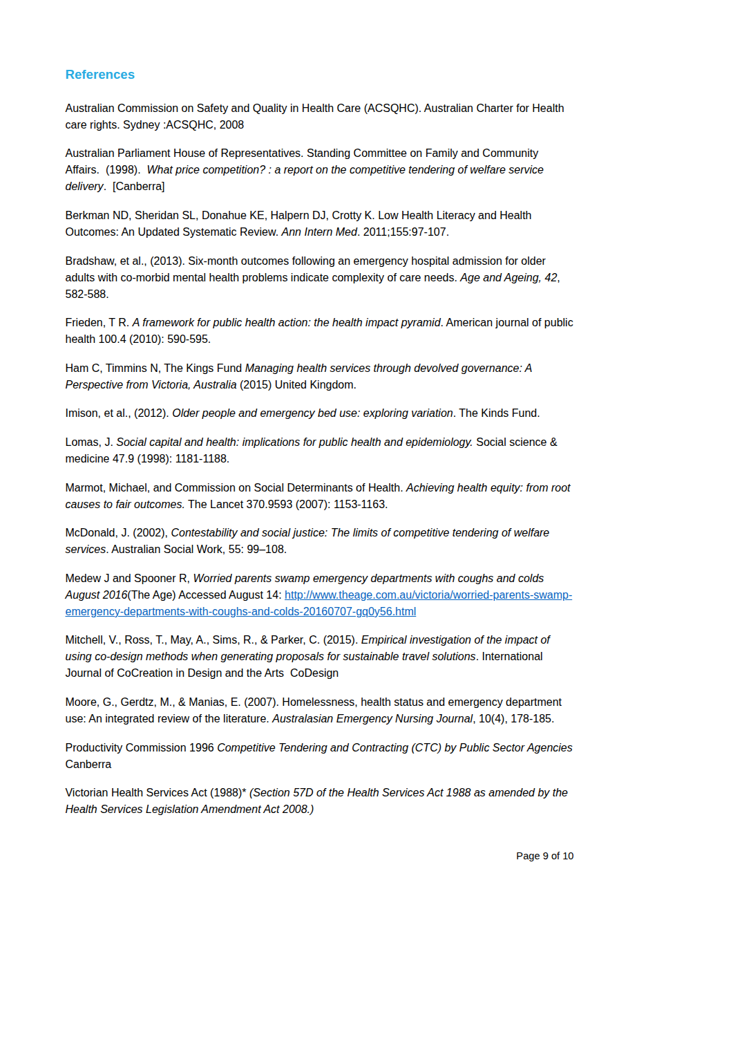References
Australian Commission on Safety and Quality in Health Care (ACSQHC). Australian Charter for Health care rights. Sydney :ACSQHC, 2008
Australian Parliament House of Representatives. Standing Committee on Family and Community Affairs. (1998). What price competition? : a report on the competitive tendering of welfare service delivery. [Canberra]
Berkman ND, Sheridan SL, Donahue KE, Halpern DJ, Crotty K. Low Health Literacy and Health Outcomes: An Updated Systematic Review. Ann Intern Med. 2011;155:97-107.
Bradshaw, et al., (2013). Six-month outcomes following an emergency hospital admission for older adults with co-morbid mental health problems indicate complexity of care needs. Age and Ageing, 42, 582-588.
Frieden, T R. A framework for public health action: the health impact pyramid. American journal of public health 100.4 (2010): 590-595.
Ham C, Timmins N, The Kings Fund Managing health services through devolved governance: A Perspective from Victoria, Australia (2015) United Kingdom.
Imison, et al., (2012). Older people and emergency bed use: exploring variation. The Kinds Fund.
Lomas, J. Social capital and health: implications for public health and epidemiology. Social science & medicine 47.9 (1998): 1181-1188.
Marmot, Michael, and Commission on Social Determinants of Health. Achieving health equity: from root causes to fair outcomes. The Lancet 370.9593 (2007): 1153-1163.
McDonald, J. (2002), Contestability and social justice: The limits of competitive tendering of welfare services. Australian Social Work, 55: 99–108.
Medew J and Spooner R, Worried parents swamp emergency departments with coughs and colds August 2016(The Age) Accessed August 14: http://www.theage.com.au/victoria/worried-parents-swamp-emergency-departments-with-coughs-and-colds-20160707-gq0y56.html
Mitchell, V., Ross, T., May, A., Sims, R., & Parker, C. (2015). Empirical investigation of the impact of using co-design methods when generating proposals for sustainable travel solutions. International Journal of CoCreation in Design and the Arts CoDesign
Moore, G., Gerdtz, M., & Manias, E. (2007). Homelessness, health status and emergency department use: An integrated review of the literature. Australasian Emergency Nursing Journal, 10(4), 178-185.
Productivity Commission 1996 Competitive Tendering and Contracting (CTC) by Public Sector Agencies Canberra
Victorian Health Services Act (1988)* (Section 57D of the Health Services Act 1988 as amended by the Health Services Legislation Amendment Act 2008.)
Page 9 of 10